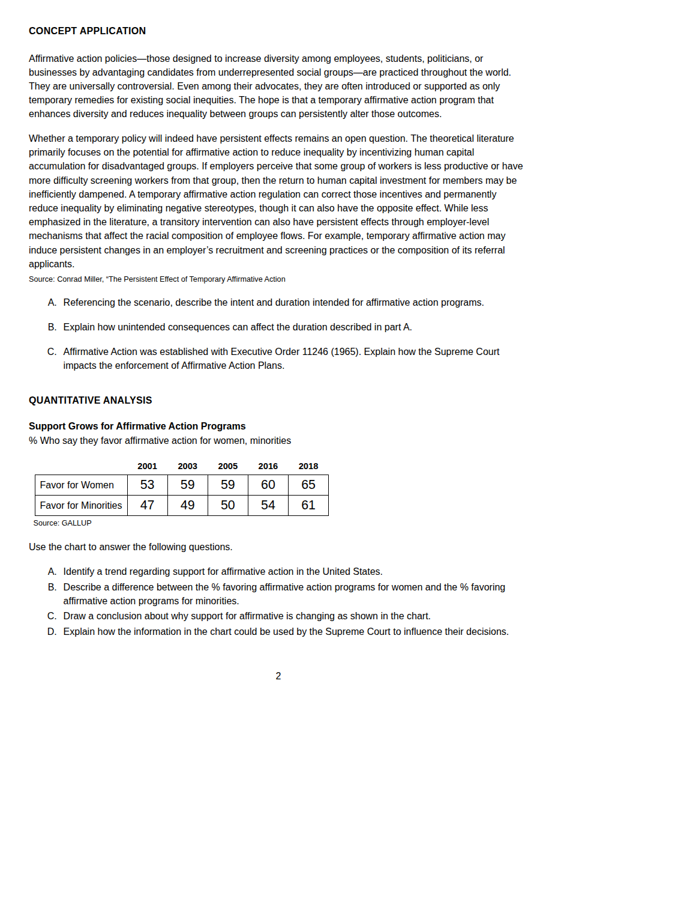CONCEPT APPLICATION
Affirmative action policies—those designed to increase diversity among employees, students, politicians, or businesses by advantaging candidates from underrepresented social groups—are practiced throughout the world. They are universally controversial. Even among their advocates, they are often introduced or supported as only temporary remedies for existing social inequities. The hope is that a temporary affirmative action program that enhances diversity and reduces inequality between groups can persistently alter those outcomes.
Whether a temporary policy will indeed have persistent effects remains an open question. The theoretical literature primarily focuses on the potential for affirmative action to reduce inequality by incentivizing human capital accumulation for disadvantaged groups. If employers perceive that some group of workers is less productive or have more difficulty screening workers from that group, then the return to human capital investment for members may be inefficiently dampened. A temporary affirmative action regulation can correct those incentives and permanently reduce inequality by eliminating negative stereotypes, though it can also have the opposite effect. While less emphasized in the literature, a transitory intervention can also have persistent effects through employer-level mechanisms that affect the racial composition of employee flows. For example, temporary affirmative action may induce persistent changes in an employer’s recruitment and screening practices or the composition of its referral applicants.
Source: Conrad Miller, “The Persistent Effect of Temporary Affirmative Action
Referencing the scenario, describe the intent and duration intended for affirmative action programs.
Explain how unintended consequences can affect the duration described in part A.
Affirmative Action was established with Executive Order 11246 (1965). Explain how the Supreme Court impacts the enforcement of Affirmative Action Plans.
QUANTITATIVE ANALYSIS
Support Grows for Affirmative Action Programs
% Who say they favor affirmative action for women, minorities
| | 2001 | 2003 | 2005 | 2016 | 2018 |
| --- | --- | --- | --- | --- | --- |
| Favor for Women | 53 | 59 | 59 | 60 | 65 |
| Favor for Minorities | 47 | 49 | 50 | 54 | 61 |
Source: GALLUP
Use the chart to answer the following questions.
Identify a trend regarding support for affirmative action in the United States.
Describe a difference between the % favoring affirmative action programs for women and the % favoring affirmative action programs for minorities.
Draw a conclusion about why support for affirmative is changing as shown in the chart.
Explain how the information in the chart could be used by the Supreme Court to influence their decisions.
2